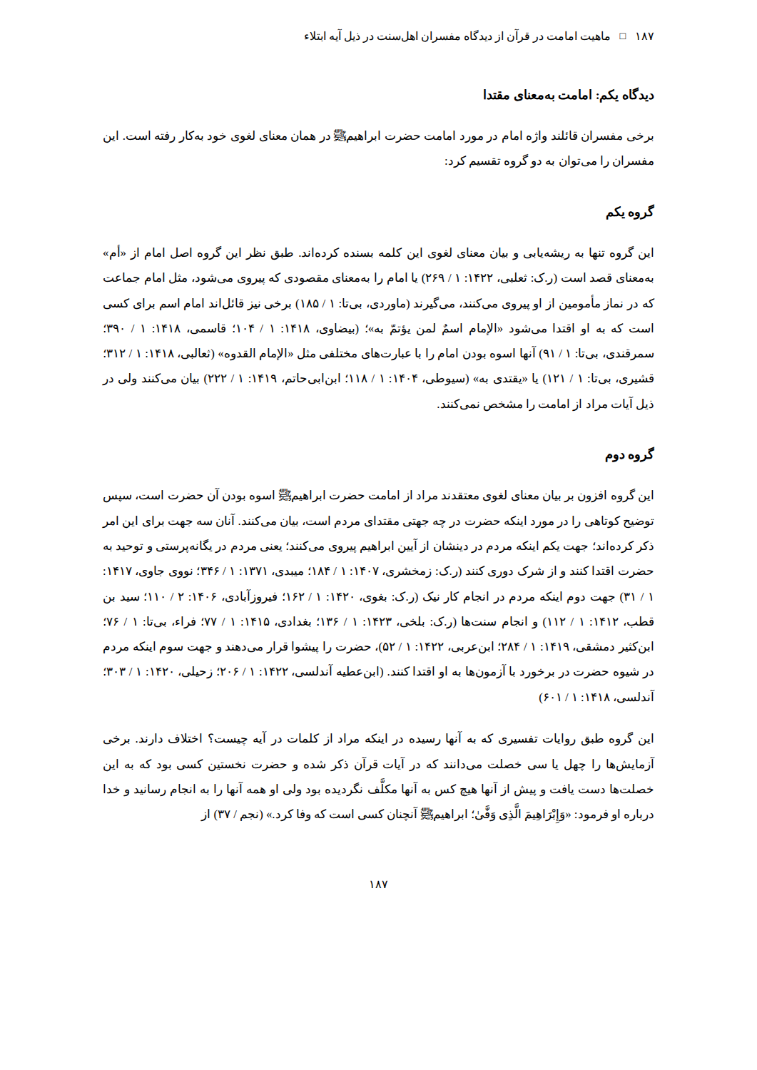۱۸۷ □ ماهیت امامت در قرآن از دیدگاه مفسران اهل‌سنت در ذیل آیه ابتلاء
دیدگاه یکم: امامت به‌معنای مقتدا
برخی مفسران قائلند واژه امام در مورد امامت حضرت ابراهیمﷺ در همان معنای لغوی خود به‌کار رفته است. این مفسران را می‌توان به دو گروه تقسیم کرد:
گروه یکم
این گروه تنها به ریشه‌یابی و بیان معنای لغوی این کلمه بسنده کرده‌اند. طبق نظر این گروه اصل امام از «أم» به‌معنای قصد است (ر.ک: ثعلبی، ۱۴۲۲: ۱ / ۲۶۹) یا امام را به‌معنای مقصودی که پیروی می‌شود، مثل امام جماعت که در نماز مأمومین از او پیروی می‌کنند، می‌گیرند (ماوردی، بی‌تا: ۱ / ۱۸۵) برخی نیز قائل‌اند امام اسم برای کسی است که به او اقتدا می‌شود «الإمام اسمٌ لمن یؤتمّ به»؛ (بیضاوی، ۱۴۱۸: ۱ / ۱۰۴؛ قاسمی، ۱۴۱۸: ۱ / ۳۹۰؛ سمرقندی، بی‌تا: ۱ / ۹۱) آنها اسوه بودن امام را با عبارت‌های مختلفی مثل «الإمام القدوه» (ثعالبی، ۱۴۱۸: ۱ / ۳۱۲؛ قشیری، بی‌تا: ۱ / ۱۲۱) یا «یقتدی به» (سیوطی، ۱۴۰۴: ۱ / ۱۱۸؛ ابن‌ابی‌حاتم، ۱۴۱۹: ۱ / ۲۲۲) بیان می‌کنند ولی در ذیل آیات مراد از امامت را مشخص نمی‌کنند.
گروه دوم
این گروه افزون بر بیان معنای لغوی معتقدند مراد از امامت حضرت ابراهیمﷺ اسوه بودن آن حضرت است، سپس توضیح کوتاهی را در مورد اینکه حضرت در چه جهتی مقتدای مردم است، بیان می‌کنند. آنان سه جهت برای این امر ذکر کرده‌اند؛ جهت یکم اینکه مردم در دینشان از آیین ابراهیم پیروی می‌کنند؛ یعنی مردم در یگانه‌پرستی و توحید به حضرت اقتدا کنند و از شرک دوری کنند (ر.ک: زمخشری، ۱۴۰۷: ۱ / ۱۸۴؛ میبدی، ۱۳۷۱: ۱ / ۳۴۶؛ نووی جاوی، ۱۴۱۷: ۱ / ۳۱) جهت دوم اینکه مردم در انجام کار نیک (ر.ک: بغوی، ۱۴۲۰: ۱ / ۱۶۲؛ فیروزآبادی، ۱۴۰۶: ۲ / ۱۱۰؛ سید بن قطب، ۱۴۱۲: ۱ / ۱۱۲) و انجام سنت‌ها (ر.ک: بلخی، ۱۴۲۳: ۱ / ۱۳۶؛ بغدادی، ۱۴۱۵: ۱ / ۷۷؛ فراء، بی‌تا: ۱ / ۷۶؛ ابن‌کثیر دمشقی، ۱۴۱۹: ۱ / ۲۸۴؛ ابن‌عربی، ۱۴۲۲: ۱ / ۵۲)، حضرت را پیشوا قرار می‌دهند و جهت سوم اینکه مردم در شیوه حضرت در برخورد با آزمون‌ها به او اقتدا کنند. (ابن‌عطیه آندلسی، ۱۴۲۲: ۱ / ۲۰۶؛ زحیلی، ۱۴۲۰: ۱ / ۳۰۳؛ آندلسی، ۱۴۱۸: ۱ / ۶۰۱)
این گروه طبق روایات تفسیری که به آنها رسیده در اینکه مراد از کلمات در آیه چیست؟ اختلاف دارند. برخی آزمایش‌ها را چهل یا سی خصلت می‌دانند که در آیات قرآن ذکر شده و حضرت نخستین کسی بود که به این خصلت‌ها دست یافت و پیش از آنها هیچ کس به آنها مکلَّف نگردیده بود ولی او همه آنها را به انجام رسانید و خدا درباره او فرمود: «وَإِبْرَاهِیمَ الَّذِی وَفَّىٰ؛ ابراهیمﷺ آنچنان کسی است که وفا کرد.» (نجم / ۳۷) از
۱۸۷